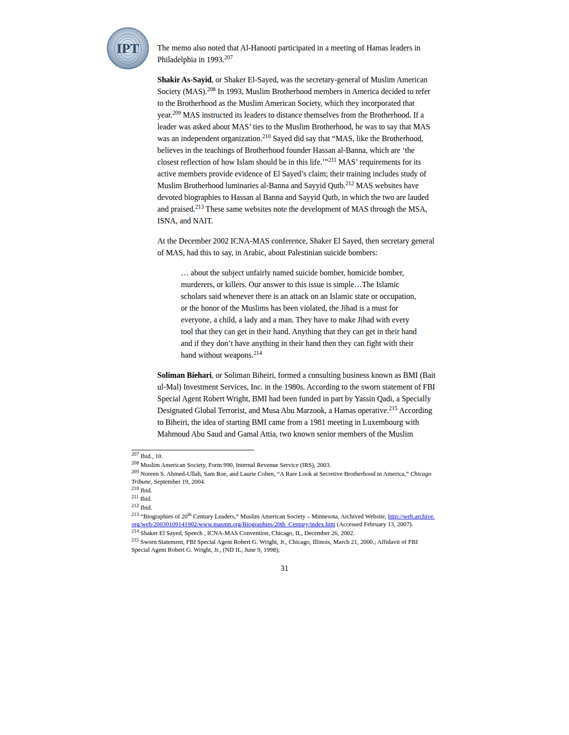IPT
The memo also noted that Al-Hanooti participated in a meeting of Hamas leaders in Philadelphia in 1993.207
Shakir As-Sayid, or Shaker El-Sayed, was the secretary-general of Muslim American Society (MAS).208 In 1993, Muslim Brotherhood members in America decided to refer to the Brotherhood as the Muslim American Society, which they incorporated that year.209 MAS instructed its leaders to distance themselves from the Brotherhood. If a leader was asked about MAS’ ties to the Muslim Brotherhood, he was to say that MAS was an independent organization.210 Sayed did say that “MAS, like the Brotherhood, believes in the teachings of Brotherhood founder Hassan al-Banna, which are ‘the closest reflection of how Islam should be in this life.’”211 MAS’ requirements for its active members provide evidence of El Sayed’s claim; their training includes study of Muslim Brotherhood luminaries al-Banna and Sayyid Qutb.212 MAS websites have devoted biographies to Hassan al Banna and Sayyid Qutb, in which the two are lauded and praised.213 These same websites note the development of MAS through the MSA, ISNA, and NAIT.
At the December 2002 ICNA-MAS conference, Shaker El Sayed, then secretary general of MAS, had this to say, in Arabic, about Palestinian suicide bombers:
… about the subject unfairly named suicide bomber, homicide bomber, murderers, or killers. Our answer to this issue is simple…The Islamic scholars said whenever there is an attack on an Islamic state or occupation, or the honor of the Muslims has been violated, the Jihad is a must for everyone, a child, a lady and a man. They have to make Jihad with every tool that they can get in their hand. Anything that they can get in their hand and if they don’t have anything in their hand then they can fight with their hand without weapons.214
Soliman Biehari, or Soliman Biheiri, formed a consulting business known as BMI (Bait ul-Mal) Investment Services, Inc. in the 1980s. According to the sworn statement of FBI Special Agent Robert Wright, BMI had been funded in part by Yassin Qadi, a Specially Designated Global Terrorist, and Musa Abu Marzook, a Hamas operative.215 According to Biheiri, the idea of starting BMI came from a 1981 meeting in Luxembourg with Mahmoud Abu Saud and Gamal Attia, two known senior members of the Muslim
207 Ibid., 10.
208 Muslim American Society, Form 990, Internal Revenue Service (IRS), 2003.
209 Noreen S. Ahmed-Ullah, Sam Roe, and Laurie Cohen, “A Rare Look at Secretive Brotherhood in America,” Chicago Tribune, September 19, 2004.
210 Ibid.
211 Ibid.
212 Ibid.
213 “Biographies of 20th Century Leaders,” Muslim American Society – Minnesota, Archived Website, http://web.archive.org/web/20030109141902/www.masmn.org/Biographies/20th_Century/index.htm (Accessed February 13, 2007).
214 Shaker El Sayed, Speech , ICNA-MAS Convention, Chicago, IL, December 26, 2002.
215 Sworn Statement, FBI Special Agent Robert G. Wright, Jr., Chicago, Illinois, March 21, 2000.; Affidavit of FBI Special Agent Robert G. Wright, Jr., (ND IL, June 9, 1998);
31